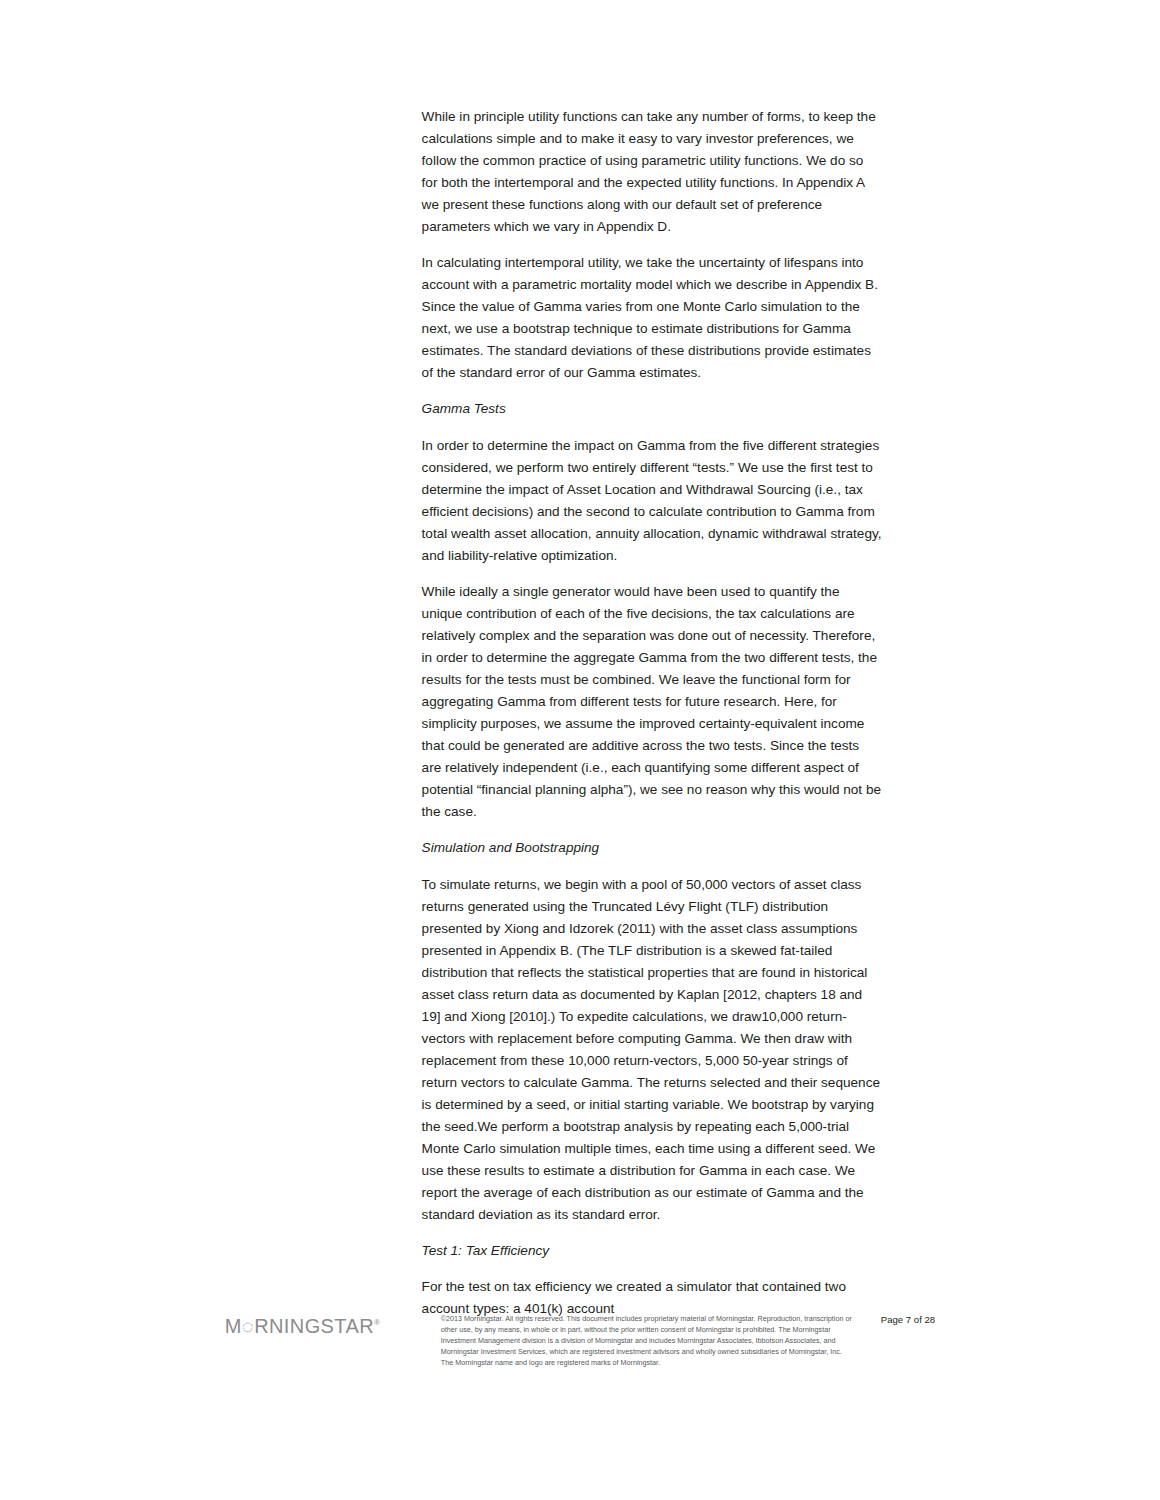While in principle utility functions can take any number of forms, to keep the calculations simple and to make it easy to vary investor preferences, we follow the common practice of using parametric utility functions. We do so for both the intertemporal and the expected utility functions. In Appendix A we present these functions along with our default set of preference parameters which we vary in Appendix D.
In calculating intertemporal utility, we take the uncertainty of lifespans into account with a parametric mortality model which we describe in Appendix B. Since the value of Gamma varies from one Monte Carlo simulation to the next, we use a bootstrap technique to estimate distributions for Gamma estimates. The standard deviations of these distributions provide estimates of the standard error of our Gamma estimates.
Gamma Tests
In order to determine the impact on Gamma from the five different strategies considered, we perform two entirely different “tests.” We use the first test to determine the impact of Asset Location and Withdrawal Sourcing (i.e., tax efficient decisions) and the second to calculate contribution to Gamma from total wealth asset allocation, annuity allocation, dynamic withdrawal strategy, and liability-relative optimization.
While ideally a single generator would have been used to quantify the unique contribution of each of the five decisions, the tax calculations are relatively complex and the separation was done out of necessity. Therefore, in order to determine the aggregate Gamma from the two different tests, the results for the tests must be combined. We leave the functional form for aggregating Gamma from different tests for future research. Here, for simplicity purposes, we assume the improved certainty-equivalent income that could be generated are additive across the two tests. Since the tests are relatively independent (i.e., each quantifying some different aspect of potential “financial planning alpha”), we see no reason why this would not be the case.
Simulation and Bootstrapping
To simulate returns, we begin with a pool of 50,000 vectors of asset class returns generated using the Truncated Lévy Flight (TLF) distribution presented by Xiong and Idzorek (2011) with the asset class assumptions presented in Appendix B. (The TLF distribution is a skewed fat-tailed distribution that reflects the statistical properties that are found in historical asset class return data as documented by Kaplan [2012, chapters 18 and 19] and Xiong [2010].) To expedite calculations, we draw10,000 return-vectors with replacement before computing Gamma. We then draw with replacement from these 10,000 return-vectors, 5,000 50-year strings of return vectors to calculate Gamma. The returns selected and their sequence is determined by a seed, or initial starting variable. We bootstrap by varying the seed.We perform a bootstrap analysis by repeating each 5,000-trial Monte Carlo simulation multiple times, each time using a different seed. We use these results to estimate a distribution for Gamma in each case. We report the average of each distribution as our estimate of Gamma and the standard deviation as its standard error.
Test 1: Tax Efficiency
For the test on tax efficiency we created a simulator that contained two account types: a 401(k) account
M◌RNINGSTAR®
©2013 Morningstar. All rights reserved. This document includes proprietary material of Morningstar. Reproduction, transcription or other use, by any means, in whole or in part, without the prior written consent of Morningstar is prohibited. The Morningstar Investment Management division is a division of Morningstar and includes Morningstar Associates, Ibbotson Associates, and Morningstar Investment Services, which are registered investment advisors and wholly owned subsidiaries of Morningstar, Inc. The Morningstar name and logo are registered marks of Morningstar.
Page 7 of 28